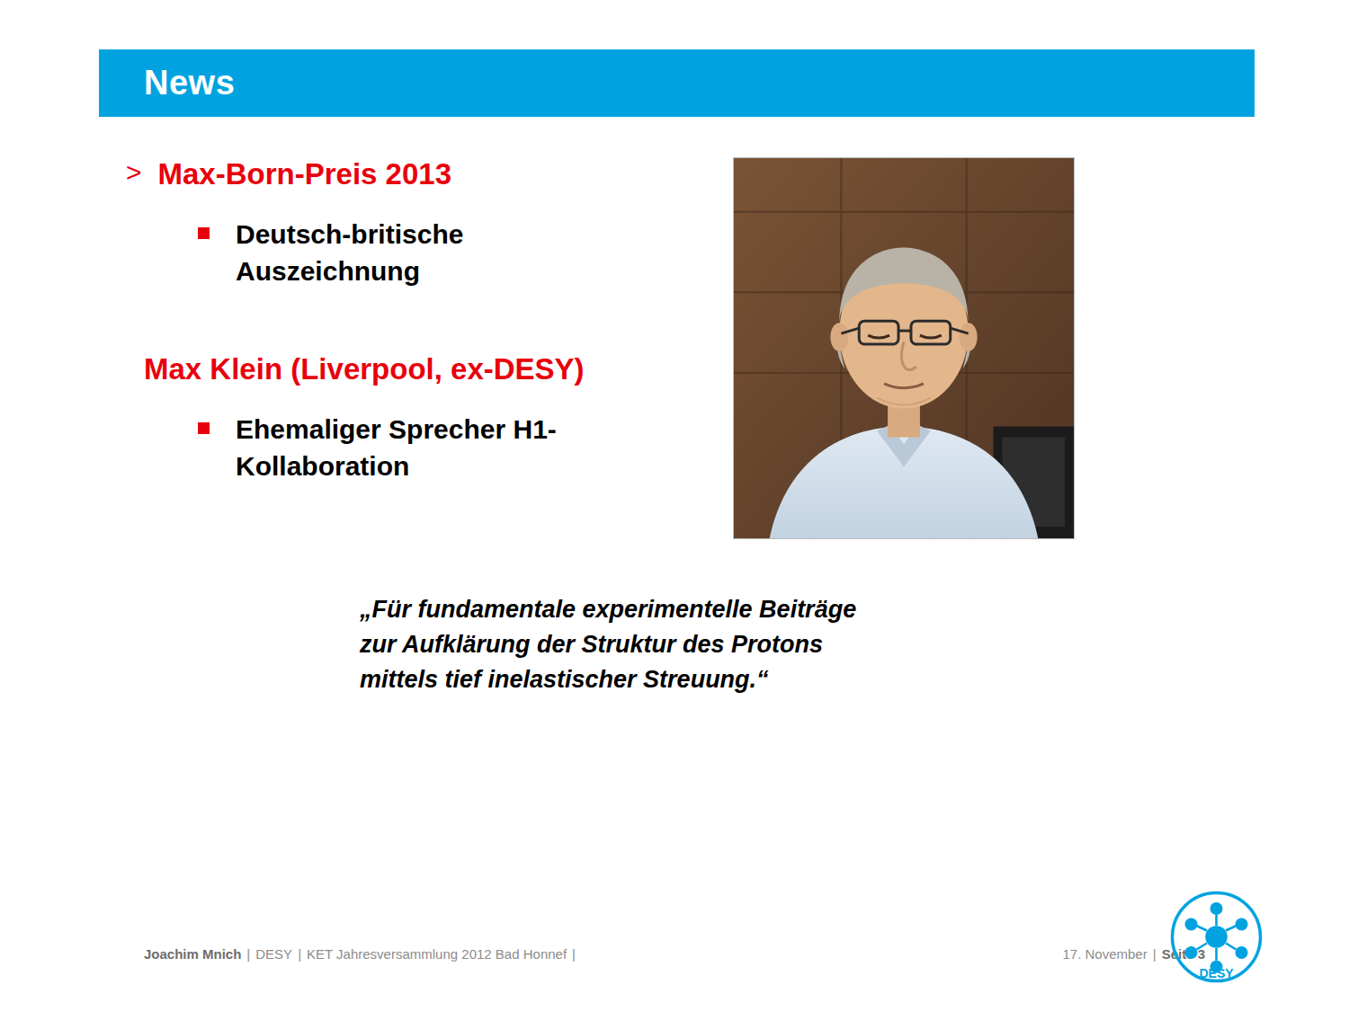News
>
Max-Born-Preis 2013
Deutsch-britische
Auszeichnung
Max Klein (Liverpool, ex-DESY)
Ehemaliger Sprecher H1-
Kollaboration
„Für fundamentale experimentelle Beiträge zur Aufklärung der Struktur des Protons mittels tief inelastischer Streuung.“
Joachim Mnich|DESY|KET Jahresversammlung 2012 Bad Honnef|
17. November|Seite 3
DESY